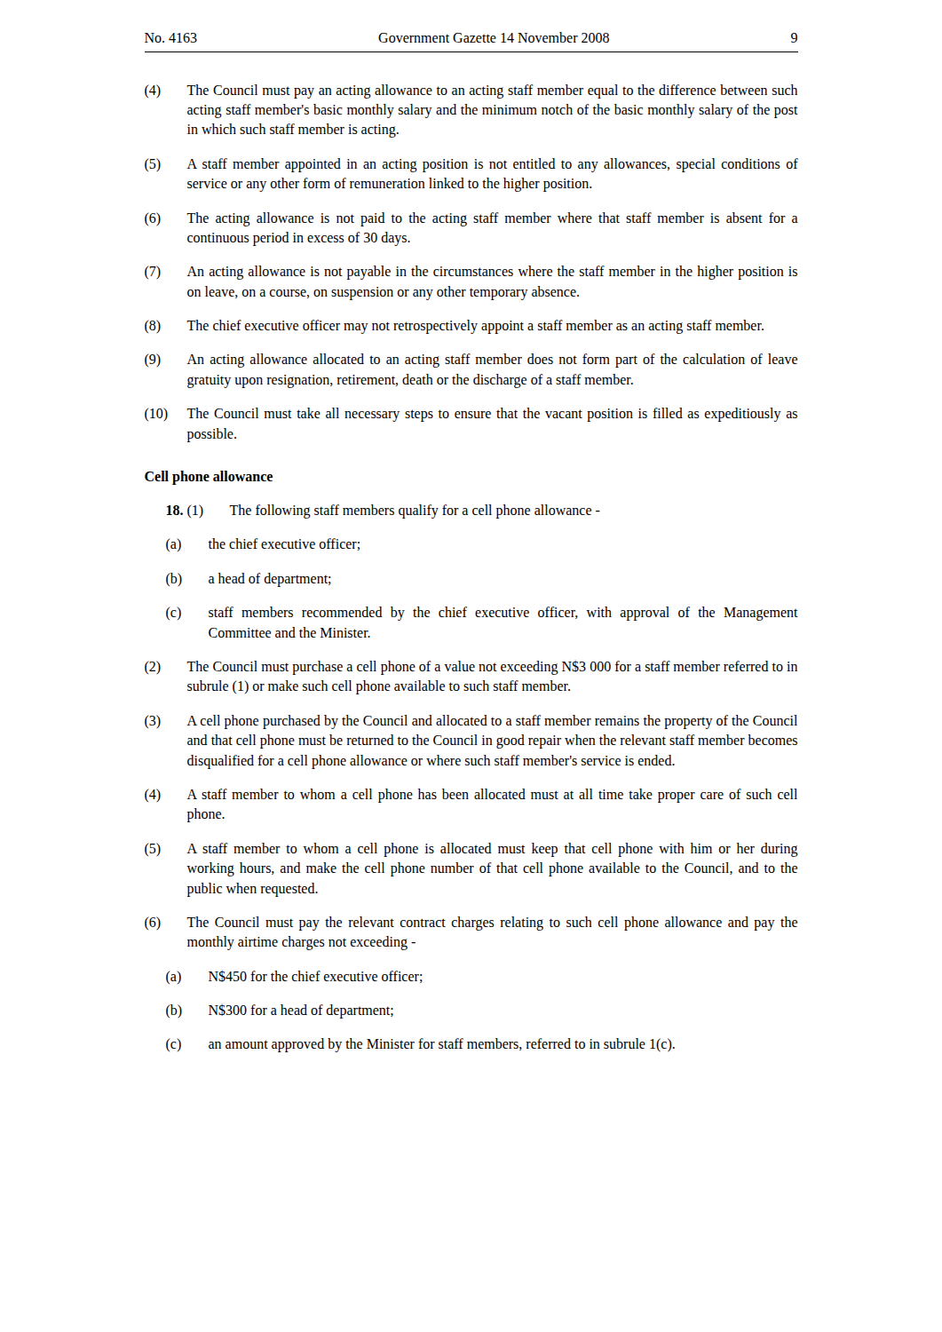No. 4163 Government Gazette 14 November 2008 9
(4) The Council must pay an acting allowance to an acting staff member equal to the difference between such acting staff member's basic monthly salary and the minimum notch of the basic monthly salary of the post in which such staff member is acting.
(5) A staff member appointed in an acting position is not entitled to any allowances, special conditions of service or any other form of remuneration linked to the higher position.
(6) The acting allowance is not paid to the acting staff member where that staff member is absent for a continuous period in excess of 30 days.
(7) An acting allowance is not payable in the circumstances where the staff member in the higher position is on leave, on a course, on suspension or any other temporary absence.
(8) The chief executive officer may not retrospectively appoint a staff member as an acting staff member.
(9) An acting allowance allocated to an acting staff member does not form part of the calculation of leave gratuity upon resignation, retirement, death or the discharge of a staff member.
(10) The Council must take all necessary steps to ensure that the vacant position is filled as expeditiously as possible.
Cell phone allowance
18. (1) The following staff members qualify for a cell phone allowance -
(a) the chief executive officer;
(b) a head of department;
(c) staff members recommended by the chief executive officer, with approval of the Management Committee and the Minister.
(2) The Council must purchase a cell phone of a value not exceeding N$3 000 for a staff member referred to in subrule (1) or make such cell phone available to such staff member.
(3) A cell phone purchased by the Council and allocated to a staff member remains the property of the Council and that cell phone must be returned to the Council in good repair when the relevant staff member becomes disqualified for a cell phone allowance or where such staff member's service is ended.
(4) A staff member to whom a cell phone has been allocated must at all time take proper care of such cell phone.
(5) A staff member to whom a cell phone is allocated must keep that cell phone with him or her during working hours, and make the cell phone number of that cell phone available to the Council, and to the public when requested.
(6) The Council must pay the relevant contract charges relating to such cell phone allowance and pay the monthly airtime charges not exceeding -
(a) N$450 for the chief executive officer;
(b) N$300 for a head of department;
(c) an amount approved by the Minister for staff members, referred to in subrule 1(c).